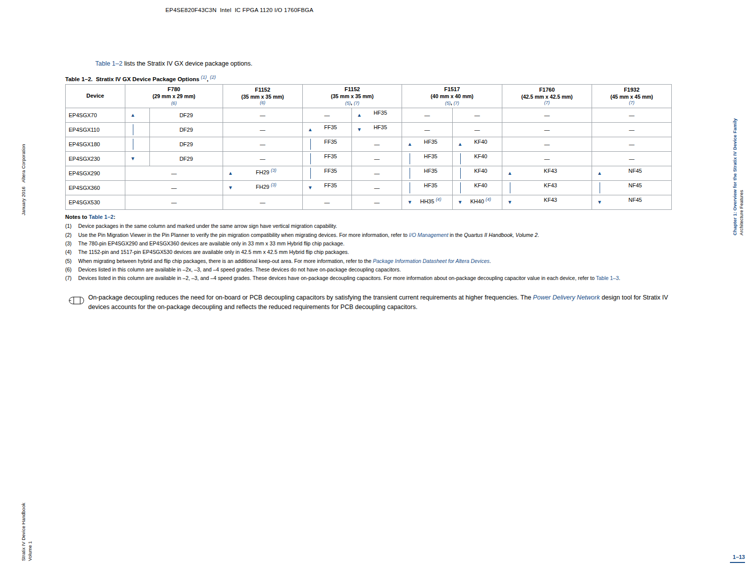EP4SE820F43C3N Intel IC FPGA 1120 I/O 1760FBGA
January 2016 Altera Corporation
Stratix IV Device Handbook
Volume 1
Chapter 1: Overview for the Stratix IV Device Family
Architecture Features
1–13
Table 1–2 lists the Stratix IV GX device package options.
Table 1–2. Stratix IV GX Device Package Options (1), (2)
| Device | F780 (29 mm x 29 mm) (6) | F1152 (35 mm x 35 mm) (6) | F1152 (35 mm x 35 mm) (5) , (7) | F1517 (40 mm x 40 mm) (5) , (7) | F1760 (42.5 mm x 42.5 mm) (7) | F1932 (45 mm x 45 mm) (7) |
| --- | --- | --- | --- | --- | --- | --- |
| EP4SGX70 | | DF29 | — | — | HF35 | — | — | — | — |
| EP4SGX110 | | DF29 | — | FF35 | HF35 | — | — | — | — |
| EP4SGX180 | | DF29 | — | FF35 | — | HF35 | KF40 | — | — |
| EP4SGX230 | | DF29 | — | FF35 | — | HF35 | KF40 | — | — |
| EP4SGX290 | — | FH29 (3) | FF35 | — | HF35 | KF40 | KF43 | NF45 |
| EP4SGX360 | — | FH29 (3) | FF35 | — | HF35 | KF40 | KF43 | NF45 |
| EP4SGX530 | — | — | — | — | HH35 (4) | KH40 (4) | KF43 | NF45 |
Notes to Table 1–2:
Device packages in the same column and marked under the same arrow sign have vertical migration capability.
Use the Pin Migration Viewer in the Pin Planner to verify the pin migration compatibility when migrating devices. For more information, refer to I/O Management in the Quartus II Handbook, Volume 2.
The 780-pin EP4SGX290 and EP4SGX360 devices are available only in 33 mm x 33 mm Hybrid flip chip package.
The 1152-pin and 1517-pin EP4SGX530 devices are available only in 42.5 mm x 42.5 mm Hybrid flip chip packages.
When migrating between hybrid and flip chip packages, there is an additional keep-out area. For more information, refer to the Package Information Datasheet for Altera Devices.
Devices listed in this column are available in –2x, –3, and –4 speed grades. These devices do not have on-package decoupling capacitors.
Devices listed in this column are available in –2, –3, and –4 speed grades. These devices have on-package decoupling capacitors. For more information about on-package decoupling capacitor value in each device, refer to Table 1–3.
On-package decoupling reduces the need for on-board or PCB decoupling capacitors by satisfying the transient current requirements at higher frequencies. The Power Delivery Network design tool for Stratix IV devices accounts for the on-package decoupling and reflects the reduced requirements for PCB decoupling capacitors.